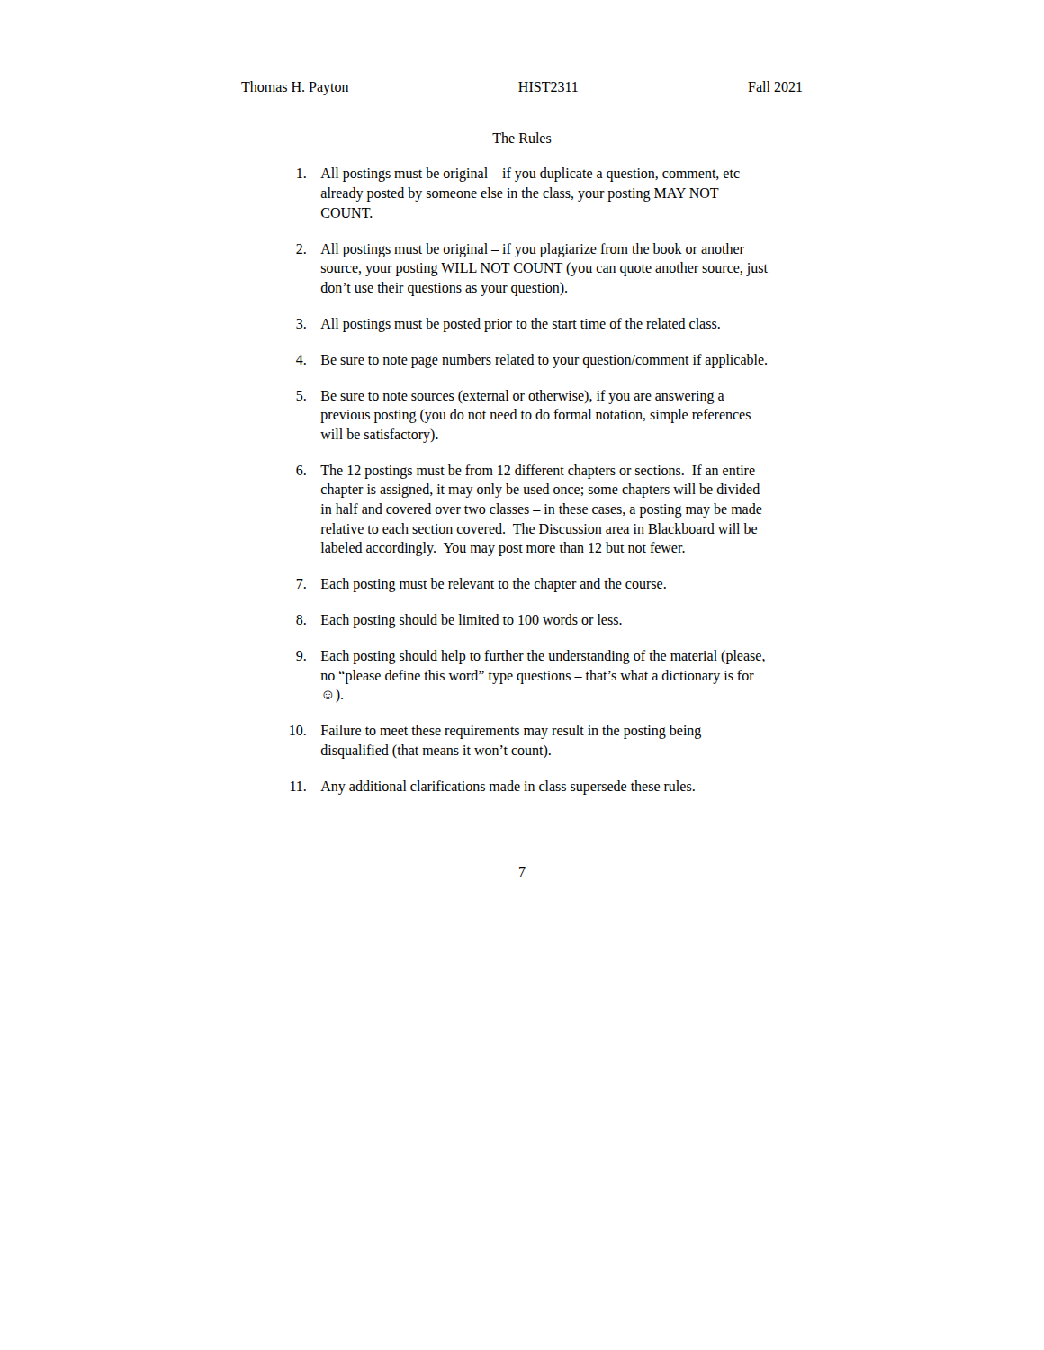Thomas H. Payton
HIST2311
Fall 2021
The Rules
All postings must be original – if you duplicate a question, comment, etc already posted by someone else in the class, your posting MAY NOT COUNT.
All postings must be original – if you plagiarize from the book or another source, your posting WILL NOT COUNT (you can quote another source, just don’t use their questions as your question).
All postings must be posted prior to the start time of the related class.
Be sure to note page numbers related to your question/comment if applicable.
Be sure to note sources (external or otherwise), if you are answering a previous posting (you do not need to do formal notation, simple references will be satisfactory).
The 12 postings must be from 12 different chapters or sections. If an entire chapter is assigned, it may only be used once; some chapters will be divided in half and covered over two classes – in these cases, a posting may be made relative to each section covered. The Discussion area in Blackboard will be labeled accordingly. You may post more than 12 but not fewer.
Each posting must be relevant to the chapter and the course.
Each posting should be limited to 100 words or less.
Each posting should help to further the understanding of the material (please, no “please define this word” type questions – that’s what a dictionary is for ☺).
Failure to meet these requirements may result in the posting being disqualified (that means it won’t count).
Any additional clarifications made in class supersede these rules.
7